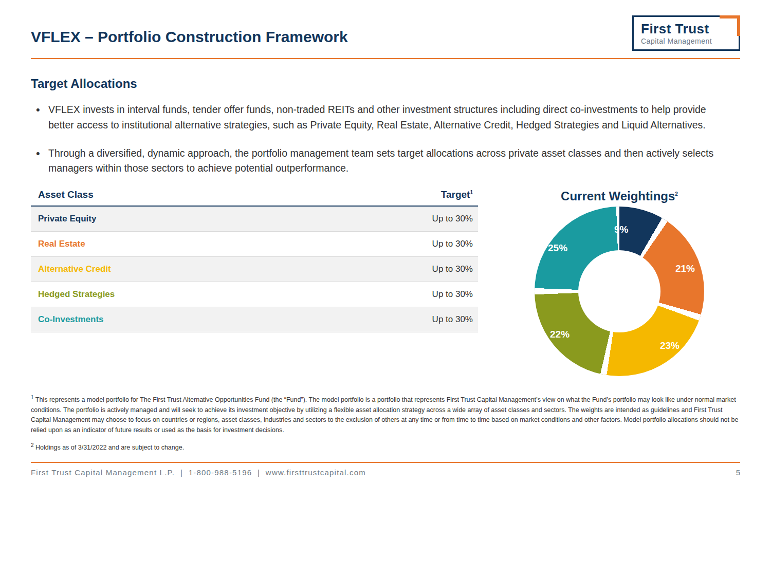VFLEX – Portfolio Construction Framework
First Trust
Capital Management
Target Allocations
VFLEX invests in interval funds, tender offer funds, non-traded REITs and other investment structures including direct co-investments to help provide better access to institutional alternative strategies, such as Private Equity, Real Estate, Alternative Credit, Hedged Strategies and Liquid Alternatives.
Through a diversified, dynamic approach, the portfolio management team sets target allocations across private asset classes and then actively selects managers within those sectors to achieve potential outperformance.
| Asset Class | Target 1 |
| --- | --- |
| Private Equity | Up to 30% |
| Real Estate | Up to 30% |
| Alternative Credit | Up to 30% |
| Hedged Strategies | Up to 30% |
| Co-Investments | Up to 30% |
Current Weightings2
9% 21% 23% 22% 25%
1 This represents a model portfolio for The First Trust Alternative Opportunities Fund (the “Fund”). The model portfolio is a portfolio that represents First Trust Capital Management’s view on what the Fund’s portfolio may look like under normal market conditions. The portfolio is actively managed and will seek to achieve its investment objective by utilizing a flexible asset allocation strategy across a wide array of asset classes and sectors. The weights are intended as guidelines and First Trust Capital Management may choose to focus on countries or regions, asset classes, industries and sectors to the exclusion of others at any time or from time to time based on market conditions and other factors. Model portfolio allocations should not be relied upon as an indicator of future results or used as the basis for investment decisions.
2 Holdings as of 3/31/2022 and are subject to change.
First Trust Capital Management L.P. | 1-800-988-5196 | www.firsttrustcapital.com
5